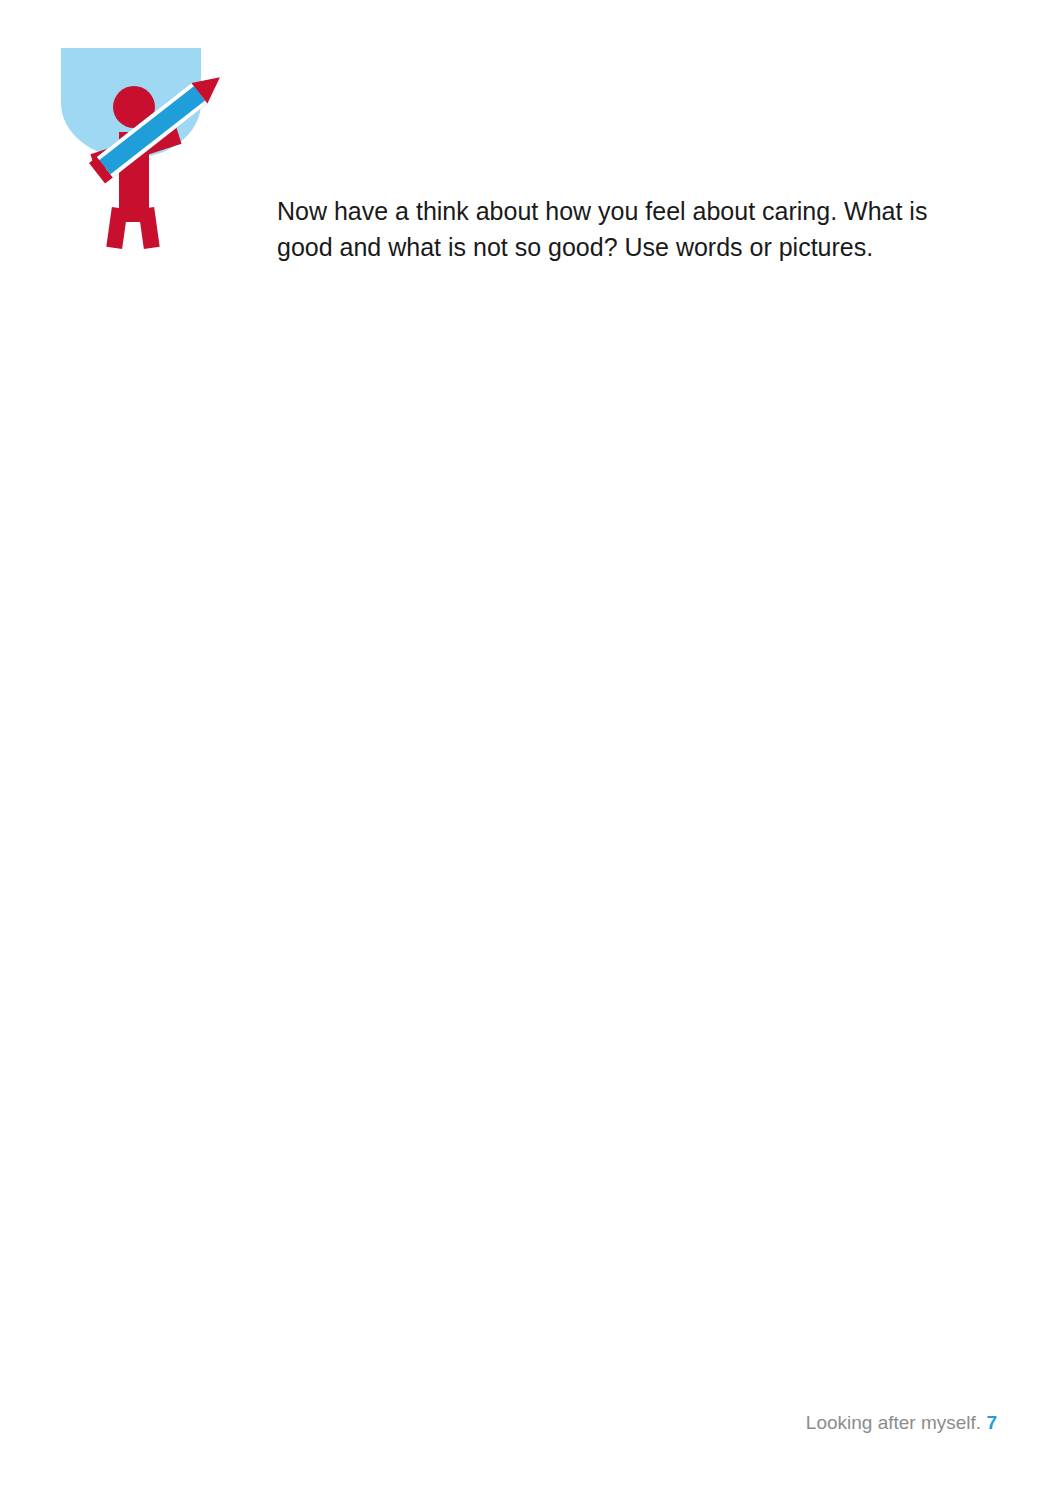Now have a think about how you feel about caring. What is good and what is not so good? Use words or pictures.
Looking after myself. 7